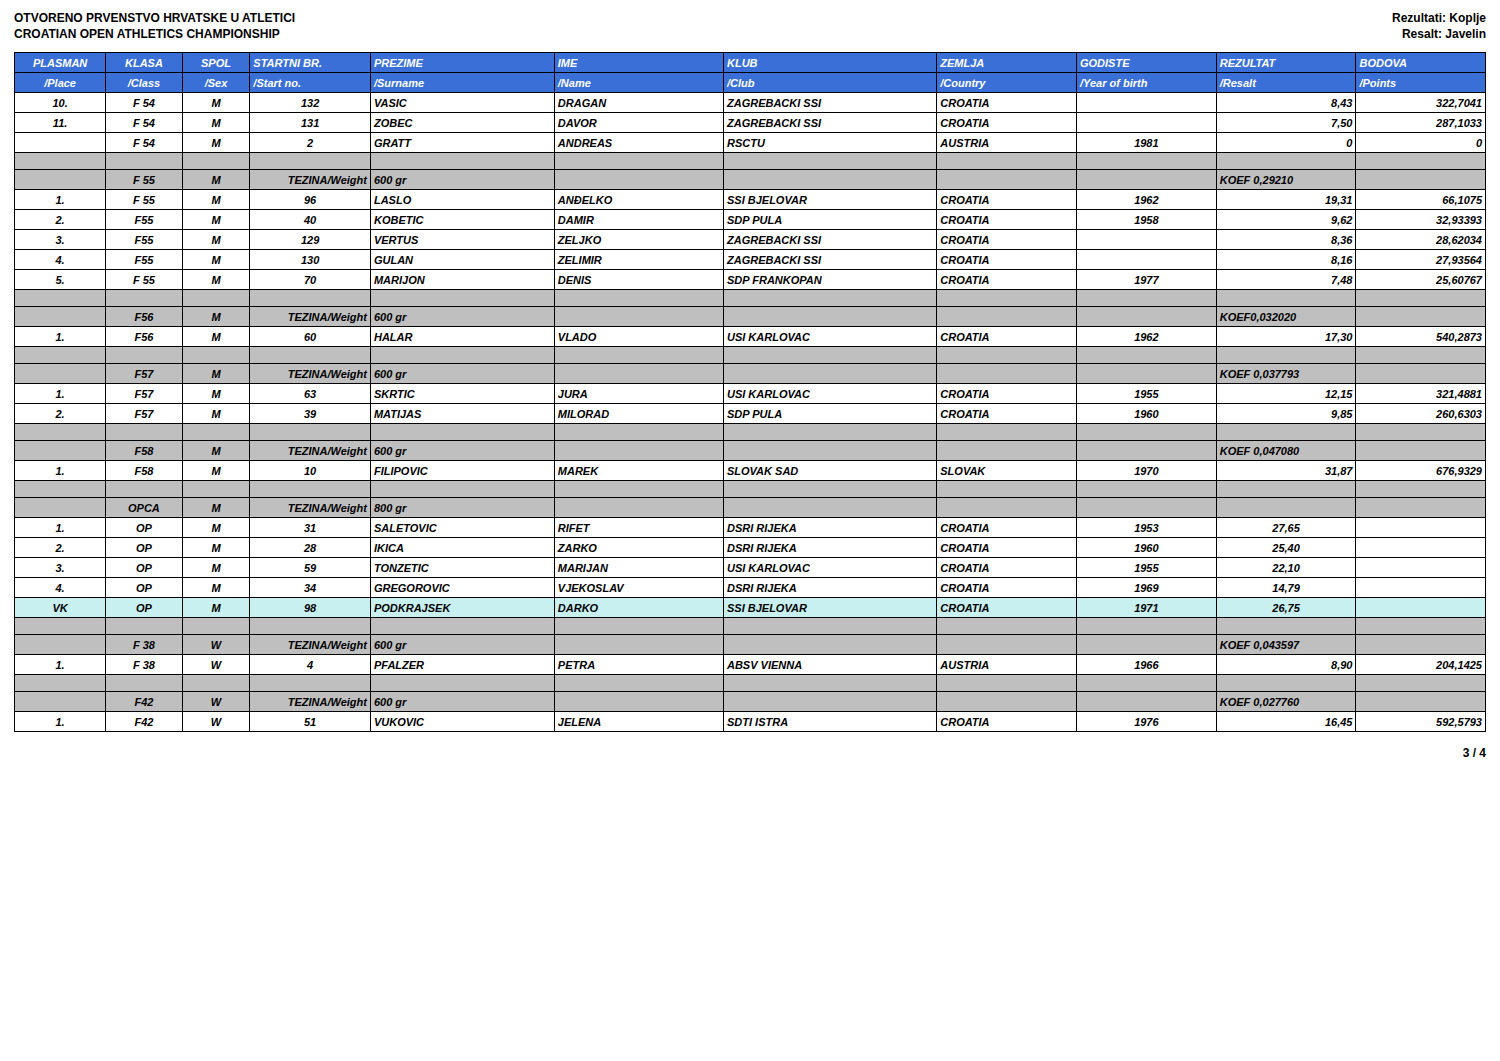OTVORENO PRVENSTVO HRVATSKE U ATLETICI
CROATIAN OPEN ATHLETICS CHAMPIONSHIP
Rezultati: Koplje
Resalt: Javelin
| PLASMAN | KLASA | SPOL | STARTNI BR. | PREZIME | IME | KLUB | ZEMLJA | GODISTE | REZULTAT | BODOVA |
| --- | --- | --- | --- | --- | --- | --- | --- | --- | --- | --- |
| /Place | /Class | /Sex | /Start no. | /Surname | /Name | /Club | /Country | /Year of birth | /Resalt | /Points |
| 10. | F 54 | M | 132 | VASIC | DRAGAN | ZAGREBACKI SSI | CROATIA | | 8,43 | 322,7041 |
| 11. | F 54 | M | 131 | ZOBEC | DAVOR | ZAGREBACKI SSI | CROATIA | | 7,50 | 287,1033 |
| | F 54 | M | 2 | GRATT | ANDREAS | RSCTU | AUSTRIA | 1981 | 0 | 0 |
| | F 55 | M | TEZINA/Weight | 600 gr | | | | | KOEF 0,29210 | |
| 1. | F 55 | M | 96 | LASLO | ANĐELKO | SSI BJELOVAR | CROATIA | 1962 | 19,31 | 66,1075 |
| 2. | F55 | M | 40 | KOBETIC | DAMIR | SDP PULA | CROATIA | 1958 | 9,62 | 32,93393 |
| 3. | F55 | M | 129 | VERTUS | ZELJKO | ZAGREBACKI SSI | CROATIA | | 8,36 | 28,62034 |
| 4. | F55 | M | 130 | GULAN | ZELIMIR | ZAGREBACKI SSI | CROATIA | | 8,16 | 27,93564 |
| 5. | F 55 | M | 70 | MARIJON | DENIS | SDP FRANKOPAN | CROATIA | 1977 | 7,48 | 25,60767 |
| | F56 | M | TEZINA/Weight | 600 gr | | | | | KOEF0,032020 | |
| 1. | F56 | M | 60 | HALAR | VLADO | USI KARLOVAC | CROATIA | 1962 | 17,30 | 540,2873 |
| | F57 | M | TEZINA/Weight | 600 gr | | | | | KOEF 0,037793 | |
| 1. | F57 | M | 63 | SKRTIC | JURA | USI KARLOVAC | CROATIA | 1955 | 12,15 | 321,4881 |
| 2. | F57 | M | 39 | MATIJAS | MILORAD | SDP PULA | CROATIA | 1960 | 9,85 | 260,6303 |
| | F58 | M | TEZINA/Weight | 600 gr | | | | | KOEF 0,047080 | |
| 1. | F58 | M | 10 | FILIPOVIC | MAREK | SLOVAK SAD | SLOVAK | 1970 | 31,87 | 676,9329 |
| | OPCA | M | TEZINA/Weight | 800 gr | | | | | | |
| 1. | OP | M | 31 | SALETOVIC | RIFET | DSRI RIJEKA | CROATIA | 1953 | 27,65 | |
| 2. | OP | M | 28 | IKICA | ZARKO | DSRI RIJEKA | CROATIA | 1960 | 25,40 | |
| 3. | OP | M | 59 | TONZETIC | MARIJAN | USI KARLOVAC | CROATIA | 1955 | 22,10 | |
| 4. | OP | M | 34 | GREGOROVIC | VJEKOSLAV | DSRI RIJEKA | CROATIA | 1969 | 14,79 | |
| VK | OP | M | 98 | PODKRAJSEK | DARKO | SSI BJELOVAR | CROATIA | 1971 | 26,75 | |
| | F 38 | W | TEZINA/Weight | 600 gr | | | | | KOEF 0,043597 | |
| 1. | F 38 | W | 4 | PFALZER | PETRA | ABSV VIENNA | AUSTRIA | 1966 | 8,90 | 204,1425 |
| | F42 | W | TEZINA/Weight | 600 gr | | | | | KOEF 0,027760 | |
| 1. | F42 | W | 51 | VUKOVIC | JELENA | SDTI ISTRA | CROATIA | 1976 | 16,45 | 592,5793 |
3 / 4